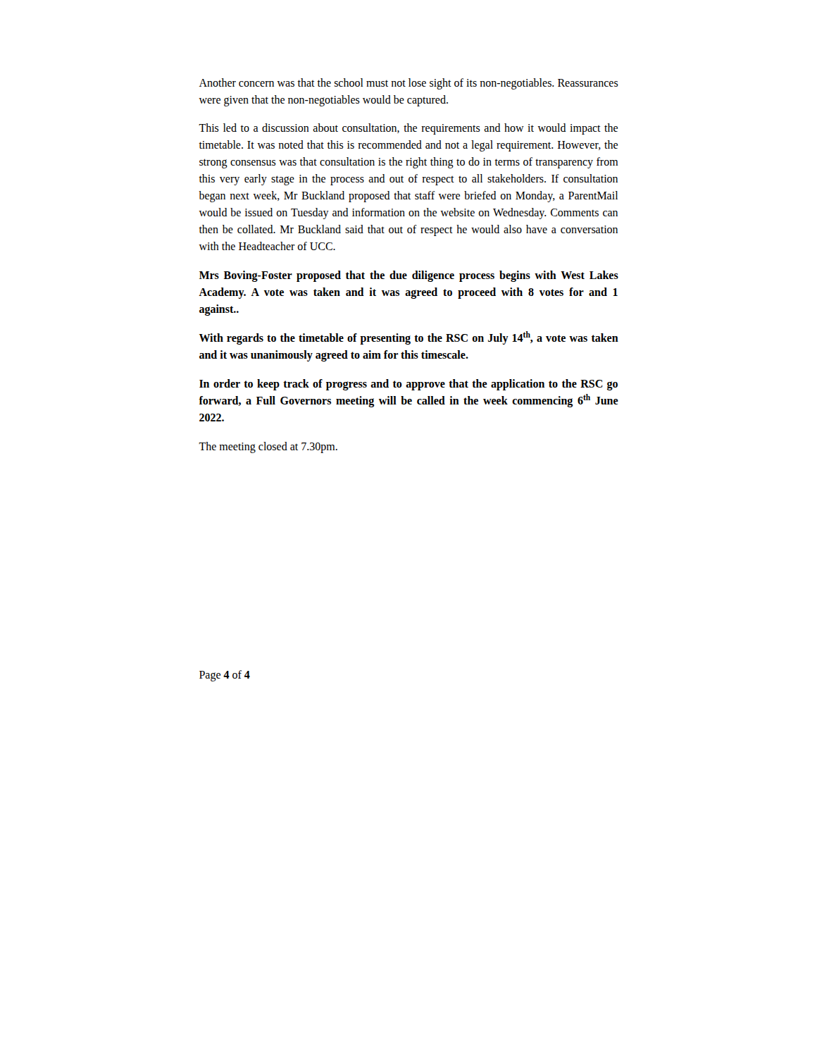Another concern was that the school must not lose sight of its non-negotiables. Reassurances were given that the non-negotiables would be captured.
This led to a discussion about consultation, the requirements and how it would impact the timetable. It was noted that this is recommended and not a legal requirement. However, the strong consensus was that consultation is the right thing to do in terms of transparency from this very early stage in the process and out of respect to all stakeholders. If consultation began next week, Mr Buckland proposed that staff were briefed on Monday, a ParentMail would be issued on Tuesday and information on the website on Wednesday. Comments can then be collated. Mr Buckland said that out of respect he would also have a conversation with the Headteacher of UCC.
Mrs Boving-Foster proposed that the due diligence process begins with West Lakes Academy. A vote was taken and it was agreed to proceed with 8 votes for and 1 against..
With regards to the timetable of presenting to the RSC on July 14th, a vote was taken and it was unanimously agreed to aim for this timescale.
In order to keep track of progress and to approve that the application to the RSC go forward, a Full Governors meeting will be called in the week commencing 6th June 2022.
The meeting closed at 7.30pm.
Page 4 of 4